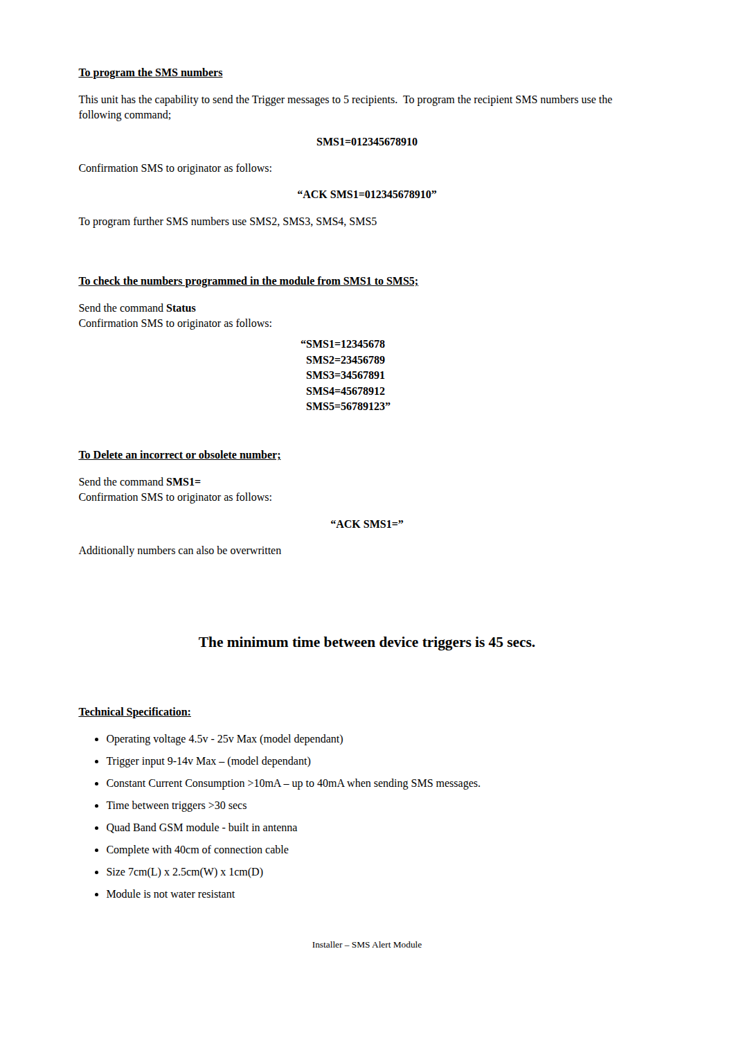To program the SMS numbers
This unit has the capability to send the Trigger messages to 5 recipients. To program the recipient SMS numbers use the following command;
SMS1=012345678910
Confirmation SMS to originator as follows:
“ACK SMS1=012345678910”
To program further SMS numbers use SMS2, SMS3, SMS4, SMS5
To check the numbers programmed in the module from SMS1 to SMS5;
Send the command Status
Confirmation SMS to originator as follows:
“SMS1=12345678 SMS2=23456789 SMS3=34567891 SMS4=45678912 SMS5=56789123”
To Delete an incorrect or obsolete number;
Send the command SMS1=
Confirmation SMS to originator as follows:
“ACK SMS1=”
Additionally numbers can also be overwritten
The minimum time between device triggers is 45 secs.
Technical Specification:
Operating voltage 4.5v - 25v Max (model dependant)
Trigger input 9-14v Max – (model dependant)
Constant Current Consumption >10mA – up to 40mA when sending SMS messages.
Time between triggers >30 secs
Quad Band GSM module - built in antenna
Complete with 40cm of connection cable
Size 7cm(L) x 2.5cm(W) x 1cm(D)
Module is not water resistant
Installer – SMS Alert Module